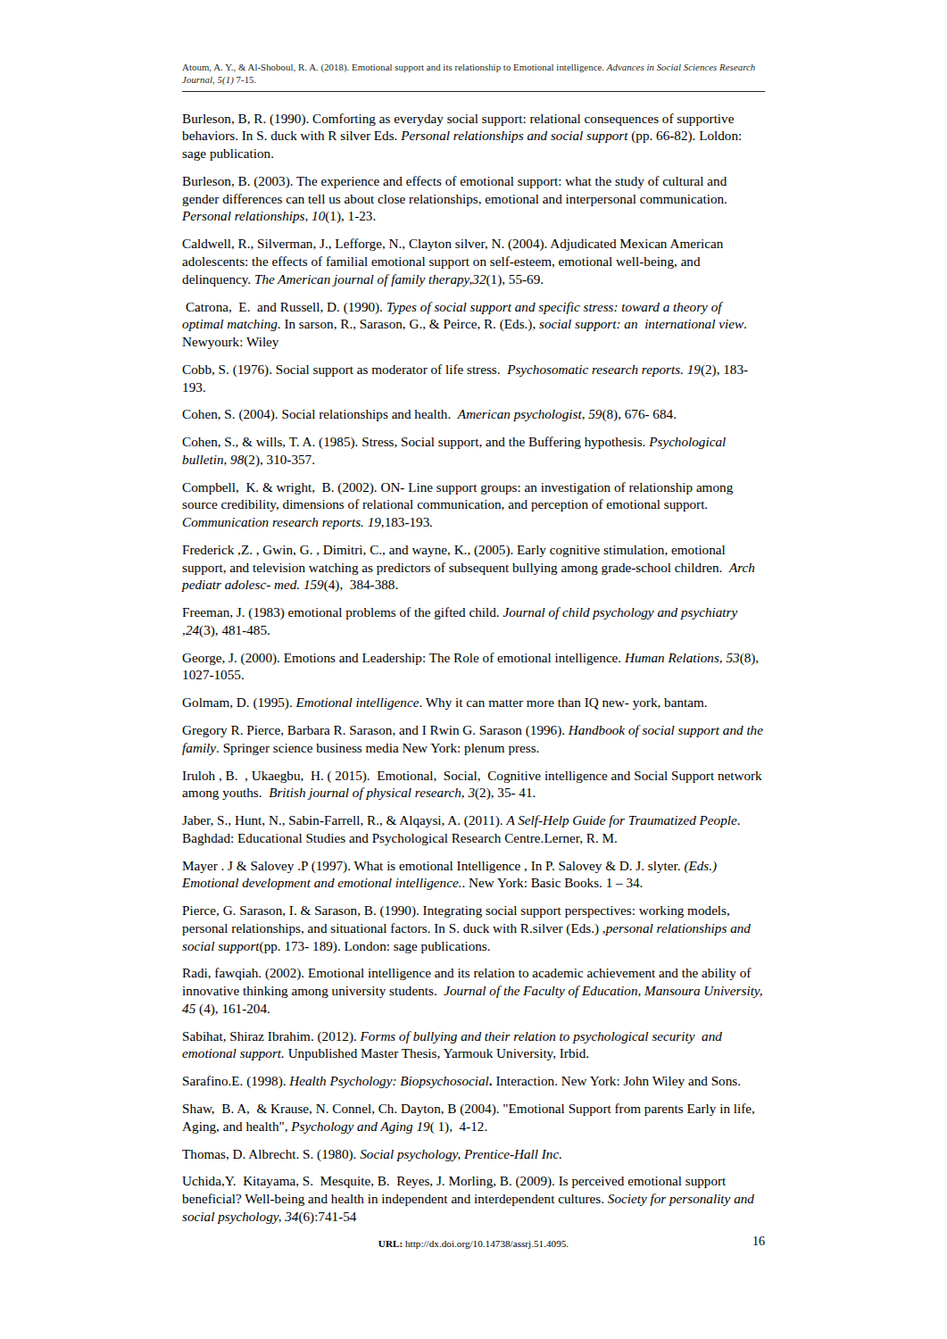Atoum, A. Y., & Al-Shoboul, R. A. (2018). Emotional support and its relationship to Emotional intelligence. Advances in Social Sciences Research Journal, 5(1) 7-15.
Burleson, B, R. (1990). Comforting as everyday social support: relational consequences of supportive behaviors. In S. duck with R silver Eds. Personal relationships and social support (pp. 66-82). Loldon: sage publication.
Burleson, B. (2003). The experience and effects of emotional support: what the study of cultural and gender differences can tell us about close relationships, emotional and interpersonal communication. Personal relationships, 10(1), 1-23.
Caldwell, R., Silverman, J., Lefforge, N., Clayton silver, N. (2004). Adjudicated Mexican American adolescents: the effects of familial emotional support on self-esteem, emotional well-being, and delinquency. The American journal of family therapy,32(1), 55-69.
Catrona, E. and Russell, D. (1990). Types of social support and specific stress: toward a theory of optimal matching. In sarson, R., Sarason, G., & Peirce, R. (Eds.), social support: an international view. Newyourk: Wiley
Cobb, S. (1976). Social support as moderator of life stress. Psychosomatic research reports. 19(2), 183-193.
Cohen, S. (2004). Social relationships and health. American psychologist, 59(8), 676- 684.
Cohen, S., & wills, T. A. (1985). Stress, Social support, and the Buffering hypothesis. Psychological bulletin, 98(2), 310-357.
Compbell, K. & wright, B. (2002). ON- Line support groups: an investigation of relationship among source credibility, dimensions of relational communication, and perception of emotional support. Communication research reports. 19, 183-193.
Frederick ,Z. , Gwin, G. , Dimitri, C., and wayne, K., (2005). Early cognitive stimulation, emotional support, and television watching as predictors of subsequent bullying among grade-school children. Arch pediatr adolesc- med. 159(4), 384-388.
Freeman, J. (1983) emotional problems of the gifted child. Journal of child psychology and psychiatry ,24(3), 481-485.
George, J. (2000). Emotions and Leadership: The Role of emotional intelligence. Human Relations, 53(8), 1027-1055.
Golmam, D. (1995). Emotional intelligence. Why it can matter more than IQ new- york, bantam.
Gregory R. Pierce, Barbara R. Sarason, and I Rwin G. Sarason (1996). Handbook of social support and the family. Springer science business media New York: plenum press.
Iruloh , B. , Ukaegbu, H. ( 2015). Emotional, Social, Cognitive intelligence and Social Support network among youths. British journal of physical research, 3(2), 35- 41.
Jaber, S., Hunt, N., Sabin-Farrell, R., & Alqaysi, A. (2011). A Self-Help Guide for Traumatized People. Baghdad: Educational Studies and Psychological Research Centre.Lerner, R. M.
Mayer . J & Salovey .P (1997). What is emotional Intelligence , In P. Salovey & D. J. slyter. (Eds.) Emotional development and emotional intelligence.. New York: Basic Books. 1 – 34.
Pierce, G. Sarason, I. & Sarason, B. (1990). Integrating social support perspectives: working models, personal relationships, and situational factors. In S. duck with R.silver (Eds.) ,personal relationships and social support(pp. 173- 189). London: sage publications.
Radi, fawqiah. (2002). Emotional intelligence and its relation to academic achievement and the ability of innovative thinking among university students. Journal of the Faculty of Education, Mansoura University, 45 (4), 161-204.
Sabihat, Shiraz Ibrahim. (2012). Forms of bullying and their relation to psychological security and emotional support. Unpublished Master Thesis, Yarmouk University, Irbid.
Sarafino.E. (1998). Health Psychology: Biopsychosocial. Interaction. New York: John Wiley and Sons.
Shaw, B. A, & Krause, N. Connel, Ch. Dayton, B (2004). "Emotional Support from parents Early in life, Aging, and health", Psychology and Aging 19( 1), 4-12.
Thomas, D. Albrecht. S. (1980). Social psychology, Prentice-Hall Inc.
Uchida,Y. Kitayama, S. Mesquite, B. Reyes, J. Morling, B. (2009). Is perceived emotional support beneficial? Well-being and health in independent and interdependent cultures. Society for personality and social psychology, 34(6):741-54
URL: http://dx.doi.org/10.14738/assrj.51.4095. 16